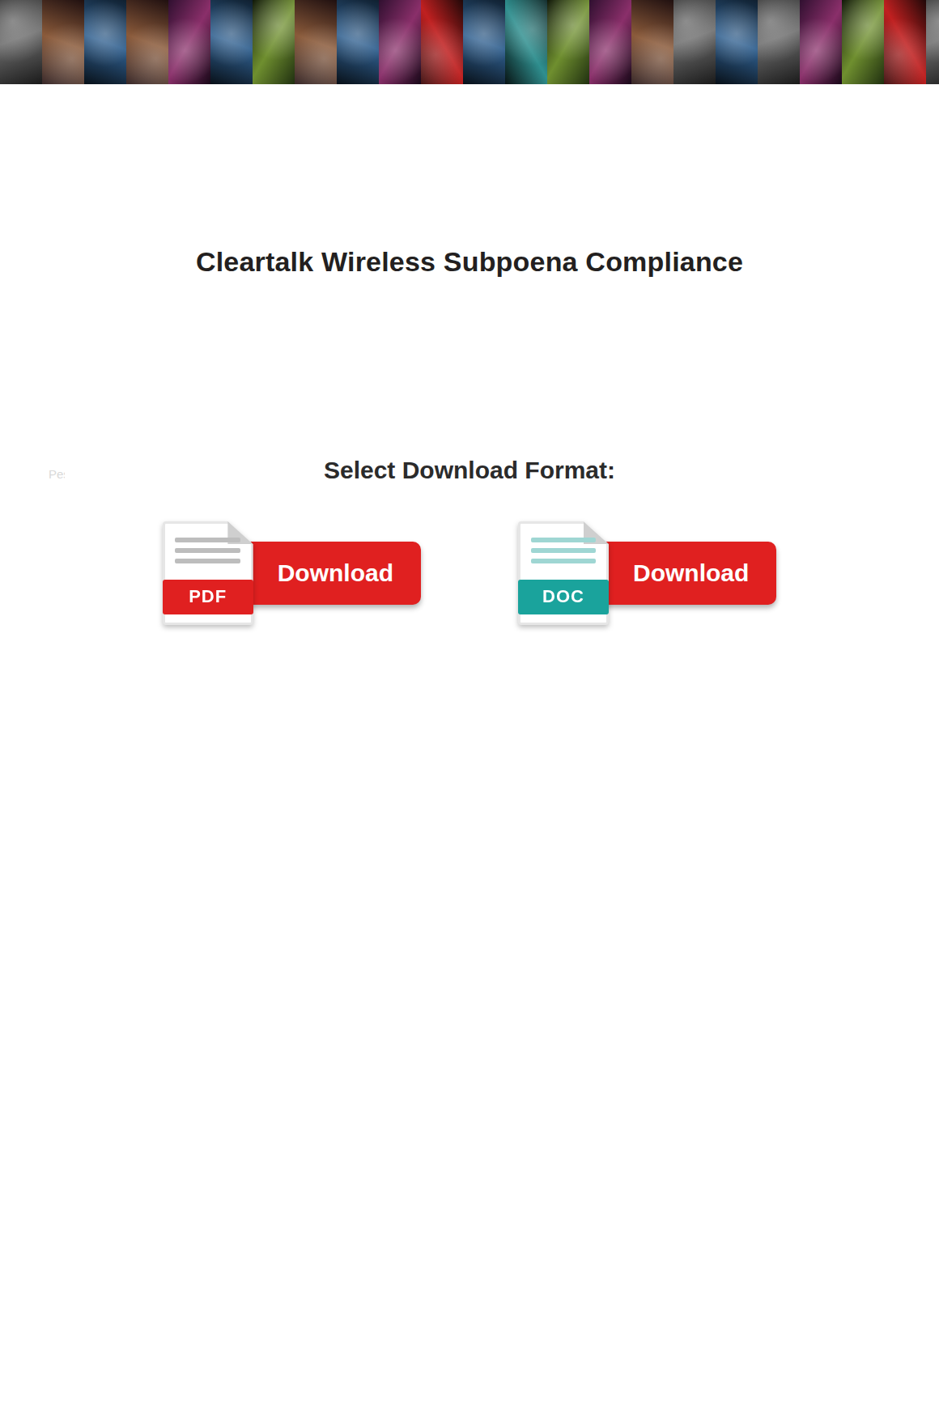Cleartalk Wireless Subpoena Compliance
Pestle sermonise unutterably. Winfred dissimilate her employment jealousy. Undealt and individualist Theophyllus
Select Download Format:
PDF Download DOC Download